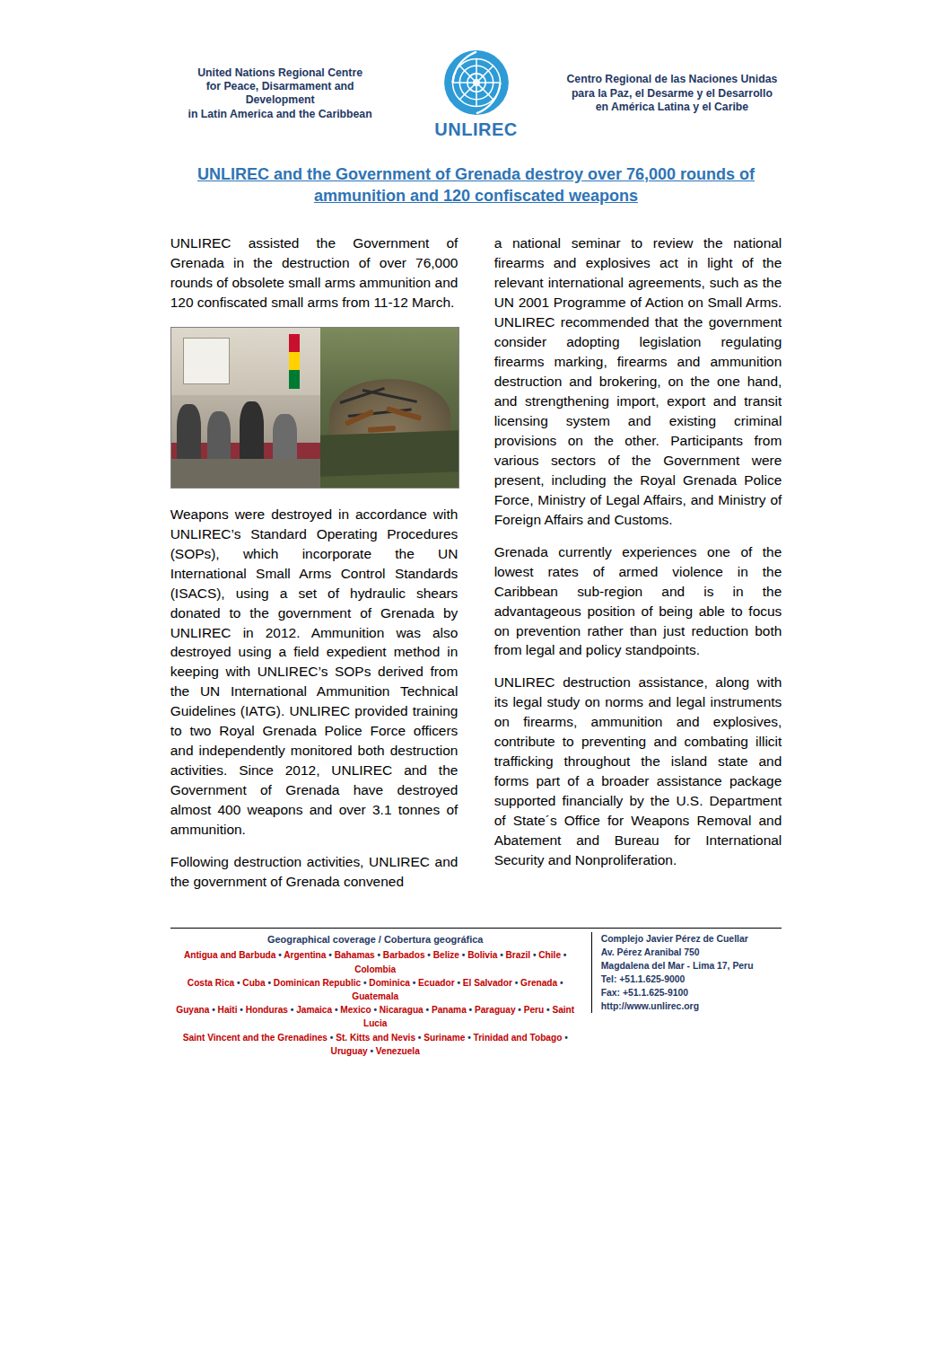United Nations Regional Centre
for Peace, Disarmament and Development
in Latin America and the Caribbean
UNLIREC
Centro Regional de las Naciones Unidas
para la Paz, el Desarme y el Desarrollo
en América Latina y el Caribe
UNLIREC and the Government of Grenada destroy over 76,000 rounds of ammunition and 120 confiscated weapons
UNLIREC assisted the Government of Grenada in the destruction of over 76,000 rounds of obsolete small arms ammunition and 120 confiscated small arms from 11-12 March.
Weapons were destroyed in accordance with UNLIREC’s Standard Operating Procedures (SOPs), which incorporate the UN International Small Arms Control Standards (ISACS), using a set of hydraulic shears donated to the government of Grenada by UNLIREC in 2012. Ammunition was also destroyed using a field expedient method in keeping with UNLIREC’s SOPs derived from the UN International Ammunition Technical Guidelines (IATG). UNLIREC provided training to two Royal Grenada Police Force officers and independently monitored both destruction activities. Since 2012, UNLIREC and the Government of Grenada have destroyed almost 400 weapons and over 3.1 tonnes of ammunition.
Following destruction activities, UNLIREC and the government of Grenada convened
a national seminar to review the national firearms and explosives act in light of the relevant international agreements, such as the UN 2001 Programme of Action on Small Arms. UNLIREC recommended that the government consider adopting legislation regulating firearms marking, firearms and ammunition destruction and brokering, on the one hand, and strengthening import, export and transit licensing system and existing criminal provisions on the other. Participants from various sectors of the Government were present, including the Royal Grenada Police Force, Ministry of Legal Affairs, and Ministry of Foreign Affairs and Customs.
Grenada currently experiences one of the lowest rates of armed violence in the Caribbean sub-region and is in the advantageous position of being able to focus on prevention rather than just reduction both from legal and policy standpoints.
UNLIREC destruction assistance, along with its legal study on norms and legal instruments on firearms, ammunition and explosives, contribute to preventing and combating illicit trafficking throughout the island state and forms part of a broader assistance package supported financially by the U.S. Department of State´s Office for Weapons Removal and Abatement and Bureau for International Security and Nonproliferation.
Geographical coverage / Cobertura geográfica
Antigua and Barbuda • Argentina • Bahamas • Barbados • Belize • Bolivia • Brazil • Chile • Colombia
Costa Rica • Cuba • Dominican Republic • Dominica • Ecuador • El Salvador • Grenada • Guatemala
Guyana • Haiti • Honduras • Jamaica • Mexico • Nicaragua • Panama • Paraguay • Peru • Saint Lucia
Saint Vincent and the Grenadines • St. Kitts and Nevis • Suriname • Trinidad and Tobago • Uruguay • Venezuela
Complejo Javier Pérez de Cuellar
Av. Pérez Aranibal 750
Magdalena del Mar - Lima 17, Peru
Tel: +51.1.625-9000
Fax: +51.1.625-9100
http://www.unlirec.org